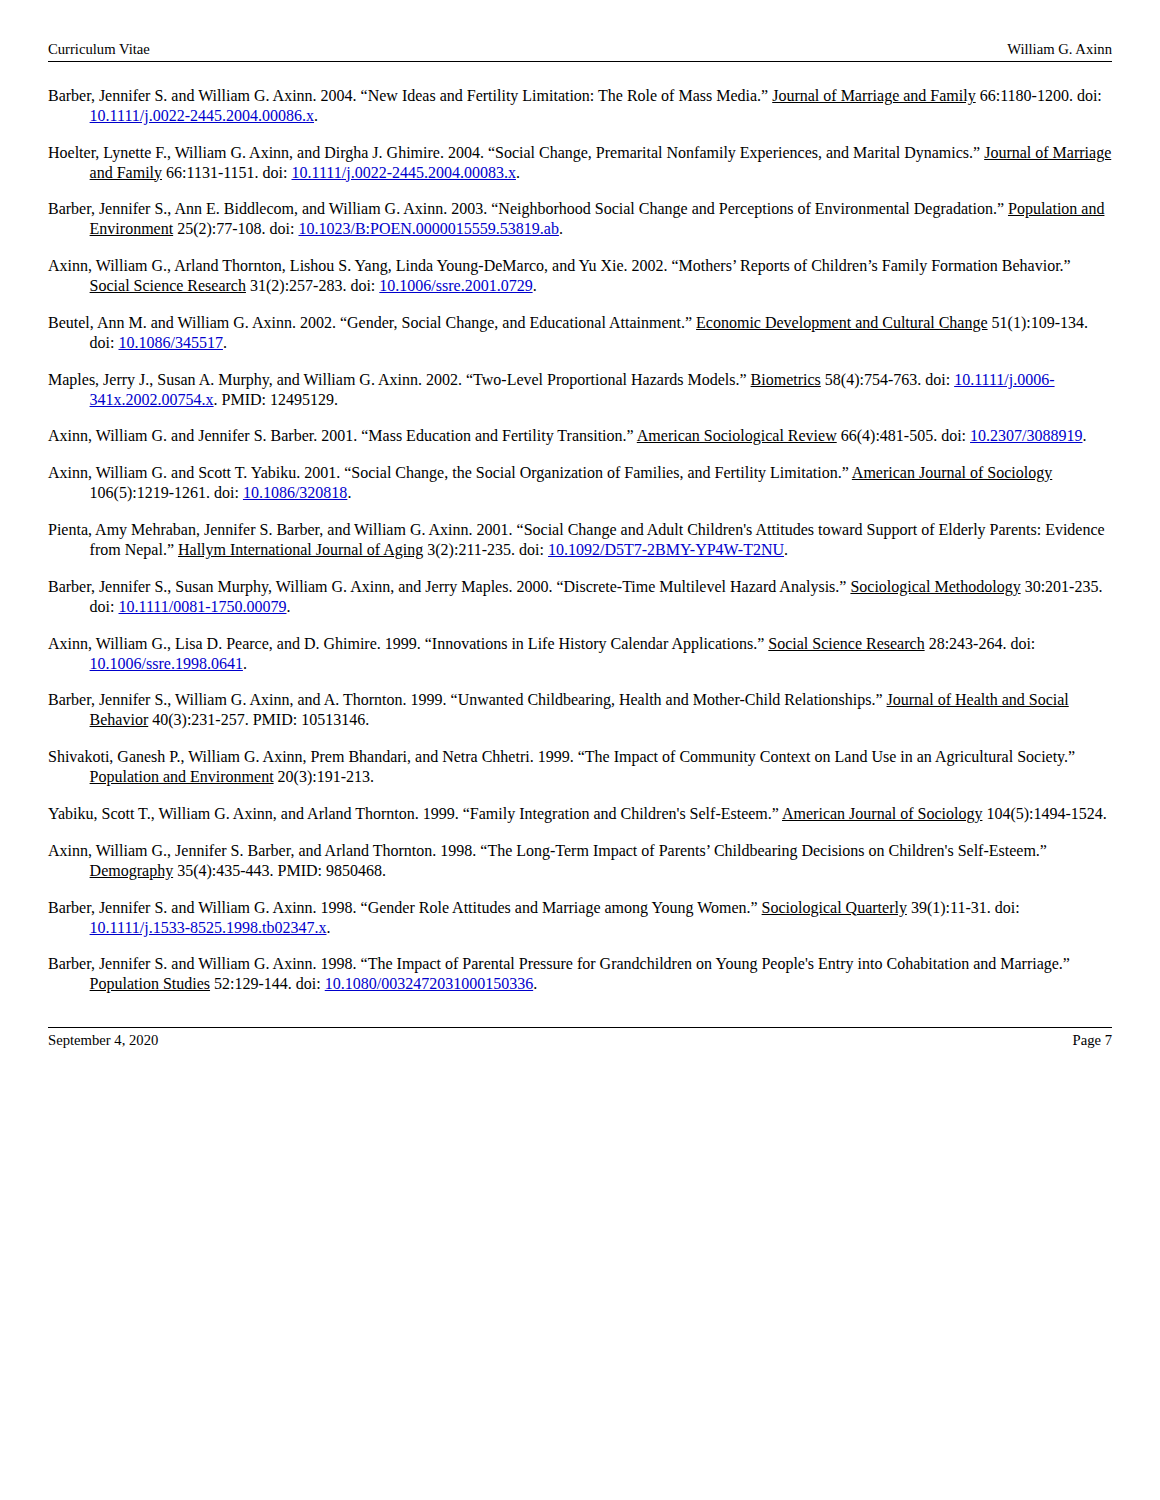Curriculum Vitae William G. Axinn
Barber, Jennifer S. and William G. Axinn. 2004. “New Ideas and Fertility Limitation: The Role of Mass Media.” Journal of Marriage and Family 66:1180-1200. doi: 10.1111/j.0022-2445.2004.00086.x.
Hoelter, Lynette F., William G. Axinn, and Dirgha J. Ghimire. 2004. “Social Change, Premarital Nonfamily Experiences, and Marital Dynamics.” Journal of Marriage and Family 66:1131-1151. doi: 10.1111/j.0022-2445.2004.00083.x.
Barber, Jennifer S., Ann E. Biddlecom, and William G. Axinn. 2003. “Neighborhood Social Change and Perceptions of Environmental Degradation.” Population and Environment 25(2):77-108. doi: 10.1023/B:POEN.0000015559.53819.ab.
Axinn, William G., Arland Thornton, Lishou S. Yang, Linda Young-DeMarco, and Yu Xie. 2002. “Mothers’ Reports of Children’s Family Formation Behavior.” Social Science Research 31(2):257-283. doi: 10.1006/ssre.2001.0729.
Beutel, Ann M. and William G. Axinn. 2002. “Gender, Social Change, and Educational Attainment.” Economic Development and Cultural Change 51(1):109-134. doi: 10.1086/345517.
Maples, Jerry J., Susan A. Murphy, and William G. Axinn. 2002. “Two-Level Proportional Hazards Models.” Biometrics 58(4):754-763. doi: 10.1111/j.0006-341x.2002.00754.x. PMID: 12495129.
Axinn, William G. and Jennifer S. Barber. 2001. “Mass Education and Fertility Transition.” American Sociological Review 66(4):481-505. doi: 10.2307/3088919.
Axinn, William G. and Scott T. Yabiku. 2001. “Social Change, the Social Organization of Families, and Fertility Limitation.” American Journal of Sociology 106(5):1219-1261. doi: 10.1086/320818.
Pienta, Amy Mehraban, Jennifer S. Barber, and William G. Axinn. 2001. “Social Change and Adult Children's Attitudes toward Support of Elderly Parents: Evidence from Nepal.” Hallym International Journal of Aging 3(2):211-235. doi: 10.1092/D5T7-2BMY-YP4W-T2NU.
Barber, Jennifer S., Susan Murphy, William G. Axinn, and Jerry Maples. 2000. “Discrete-Time Multilevel Hazard Analysis.” Sociological Methodology 30:201-235. doi: 10.1111/0081-1750.00079.
Axinn, William G., Lisa D. Pearce, and D. Ghimire. 1999. “Innovations in Life History Calendar Applications.” Social Science Research 28:243-264. doi: 10.1006/ssre.1998.0641.
Barber, Jennifer S., William G. Axinn, and A. Thornton. 1999. “Unwanted Childbearing, Health and Mother-Child Relationships.” Journal of Health and Social Behavior 40(3):231-257. PMID: 10513146.
Shivakoti, Ganesh P., William G. Axinn, Prem Bhandari, and Netra Chhetri. 1999. “The Impact of Community Context on Land Use in an Agricultural Society.” Population and Environment 20(3):191-213.
Yabiku, Scott T., William G. Axinn, and Arland Thornton. 1999. “Family Integration and Children's Self-Esteem.” American Journal of Sociology 104(5):1494-1524.
Axinn, William G., Jennifer S. Barber, and Arland Thornton. 1998. “The Long-Term Impact of Parents’ Childbearing Decisions on Children's Self-Esteem.” Demography 35(4):435-443. PMID: 9850468.
Barber, Jennifer S. and William G. Axinn. 1998. “Gender Role Attitudes and Marriage among Young Women.” Sociological Quarterly 39(1):11-31. doi: 10.1111/j.1533-8525.1998.tb02347.x.
Barber, Jennifer S. and William G. Axinn. 1998. “The Impact of Parental Pressure for Grandchildren on Young People's Entry into Cohabitation and Marriage.” Population Studies 52:129-144. doi: 10.1080/0032472031000150336.
September 4, 2020 Page 7